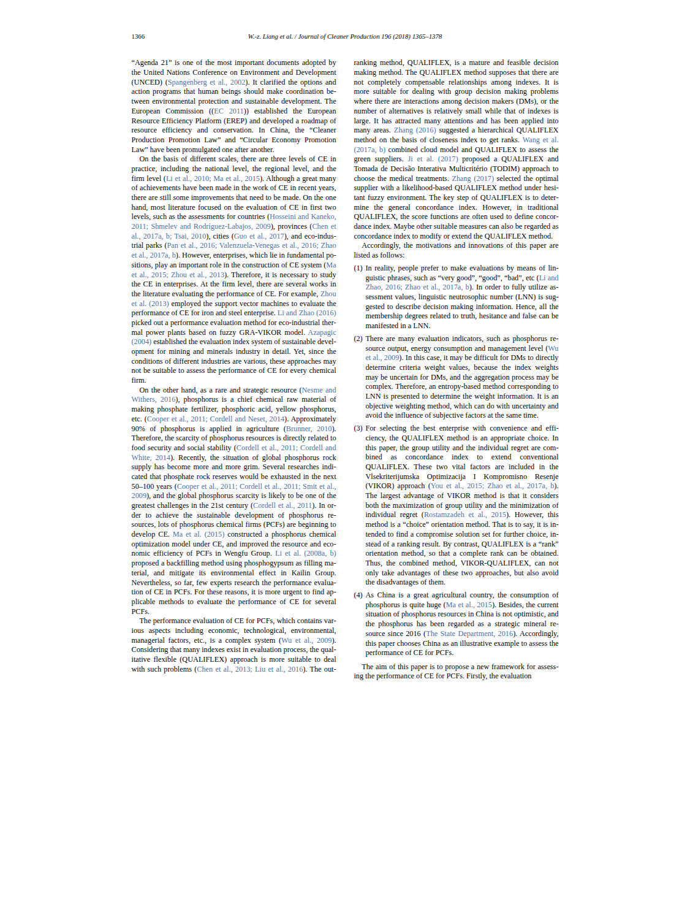1366
W.-z. Liang et al. / Journal of Cleaner Production 196 (2018) 1365–1378
“Agenda 21” is one of the most important documents adopted by the United Nations Conference on Environment and Development (UNCED) (Spangenberg et al., 2002). It clarified the options and action programs that human beings should make coordination between environmental protection and sustainable development. The European Commission ((EC 2011)) established the European Resource Efficiency Platform (EREP) and developed a roadmap of resource efficiency and conservation. In China, the “Cleaner Production Promotion Law” and “Circular Economy Promotion Law” have been promulgated one after another.
On the basis of different scales, there are three levels of CE in practice, including the national level, the regional level, and the firm level (Li et al., 2010; Ma et al., 2015). Although a great many of achievements have been made in the work of CE in recent years, there are still some improvements that need to be made. On the one hand, most literature focused on the evaluation of CE in first two levels, such as the assessments for countries (Hosseini and Kaneko, 2011; Shmelev and Rodríguez-Labajos, 2009), provinces (Chen et al., 2017a, b; Tsai, 2010), cities (Guo et al., 2017), and eco-industrial parks (Pan et al., 2016; Valenzuela-Venegas et al., 2016; Zhao et al., 2017a, b). However, enterprises, which lie in fundamental positions, play an important role in the construction of CE system (Ma et al., 2015; Zhou et al., 2013). Therefore, it is necessary to study the CE in enterprises. At the firm level, there are several works in the literature evaluating the performance of CE. For example, Zhou et al. (2013) employed the support vector machines to evaluate the performance of CE for iron and steel enterprise. Li and Zhao (2016) picked out a performance evaluation method for eco-industrial thermal power plants based on fuzzy GRA-VIKOR model. Azapagic (2004) established the evaluation index system of sustainable development for mining and minerals industry in detail. Yet, since the conditions of different industries are various, these approaches may not be suitable to assess the performance of CE for every chemical firm.
On the other hand, as a rare and strategic resource (Nesme and Withers, 2016), phosphorus is a chief chemical raw material of making phosphate fertilizer, phosphoric acid, yellow phosphorus, etc. (Cooper et al., 2011; Cordell and Neset, 2014). Approximately 90% of phosphorus is applied in agriculture (Brunner, 2010). Therefore, the scarcity of phosphorus resources is directly related to food security and social stability (Cordell et al., 2011; Cordell and White, 2014). Recently, the situation of global phosphorus rock supply has become more and more grim. Several researches indicated that phosphate rock reserves would be exhausted in the next 50–100 years (Cooper et al., 2011; Cordell et al., 2011; Smit et al., 2009), and the global phosphorus scarcity is likely to be one of the greatest challenges in the 21st century (Cordell et al., 2011). In order to achieve the sustainable development of phosphorus resources, lots of phosphorus chemical firms (PCFs) are beginning to develop CE. Ma et al. (2015) constructed a phosphorus chemical optimization model under CE, and improved the resource and economic efficiency of PCFs in Wengfu Group. Li et al. (2008a, b) proposed a backfilling method using phosphogypsum as filling material, and mitigate its environmental effect in Kailin Group. Nevertheless, so far, few experts research the performance evaluation of CE in PCFs. For these reasons, it is more urgent to find applicable methods to evaluate the performance of CE for several PCFs.
The performance evaluation of CE for PCFs, which contains various aspects including economic, technological, environmental, managerial factors, etc., is a complex system (Wu et al., 2009). Considering that many indexes exist in evaluation process, the qualitative flexible (QUALIFLEX) approach is more suitable to deal with such problems (Chen et al., 2013; Liu et al., 2016). The outranking method, QUALIFLEX, is a mature and feasible decision making method. The QUALIFLEX method supposes that there are not completely compensable relationships among indexes. It is more suitable for dealing with group decision making problems where there are interactions among decision makers (DMs), or the number of alternatives is relatively small while that of indexes is large. It has attracted many attentions and has been applied into many areas. Zhang (2016) suggested a hierarchical QUALIFLEX method on the basis of closeness index to get ranks. Wang et al. (2017a, b) combined cloud model and QUALIFLEX to assess the green suppliers. Ji et al. (2017) proposed a QUALIFLEX and Tomada de Decisão Interativa Multicritério (TODIM) approach to choose the medical treatments. Zhang (2017) selected the optimal supplier with a likelihood-based QUALIFLEX method under hesitant fuzzy environment. The key step of QUALIFLEX is to determine the general concordance index. However, in traditional QUALIFLEX, the score functions are often used to define concordance index. Maybe other suitable measures can also be regarded as concordance index to modify or extend the QUALIFLEX method.
Accordingly, the motivations and innovations of this paper are listed as follows:
In reality, people prefer to make evaluations by means of linguistic phrases, such as “very good”, “good”, “bad”, etc (Li and Zhao, 2016; Zhao et al., 2017a, b). In order to fully utilize assessment values, linguistic neutrosophic number (LNN) is suggested to describe decision making information. Hence, all the membership degrees related to truth, hesitance and false can be manifested in a LNN.
There are many evaluation indicators, such as phosphorus resource output, energy consumption and management level (Wu et al., 2009). In this case, it may be difficult for DMs to directly determine criteria weight values, because the index weights may be uncertain for DMs, and the aggregation process may be complex. Therefore, an entropy-based method corresponding to LNN is presented to determine the weight information. It is an objective weighting method, which can do with uncertainty and avoid the influence of subjective factors at the same time.
For selecting the best enterprise with convenience and efficiency, the QUALIFLEX method is an appropriate choice. In this paper, the group utility and the individual regret are combined as concordance index to extend conventional QUALIFLEX. These two vital factors are included in the Vlsekriterijumska Optimizacija I Kompromisno Resenje (VIKOR) approach (You et al., 2015; Zhao et al., 2017a, b). The largest advantage of VIKOR method is that it considers both the maximization of group utility and the minimization of individual regret (Rostamzadeh et al., 2015). However, this method is a “choice” orientation method. That is to say, it is intended to find a compromise solution set for further choice, instead of a ranking result. By contrast, QUALIFLEX is a “rank” orientation method, so that a complete rank can be obtained. Thus, the combined method, VIKOR-QUALIFLEX, can not only take advantages of these two approaches, but also avoid the disadvantages of them.
As China is a great agricultural country, the consumption of phosphorus is quite huge (Ma et al., 2015). Besides, the current situation of phosphorus resources in China is not optimistic, and the phosphorus has been regarded as a strategic mineral resource since 2016 (The State Department, 2016). Accordingly, this paper chooses China as an illustrative example to assess the performance of CE for PCFs.
The aim of this paper is to propose a new framework for assessing the performance of CE for PCFs. Firstly, the evaluation